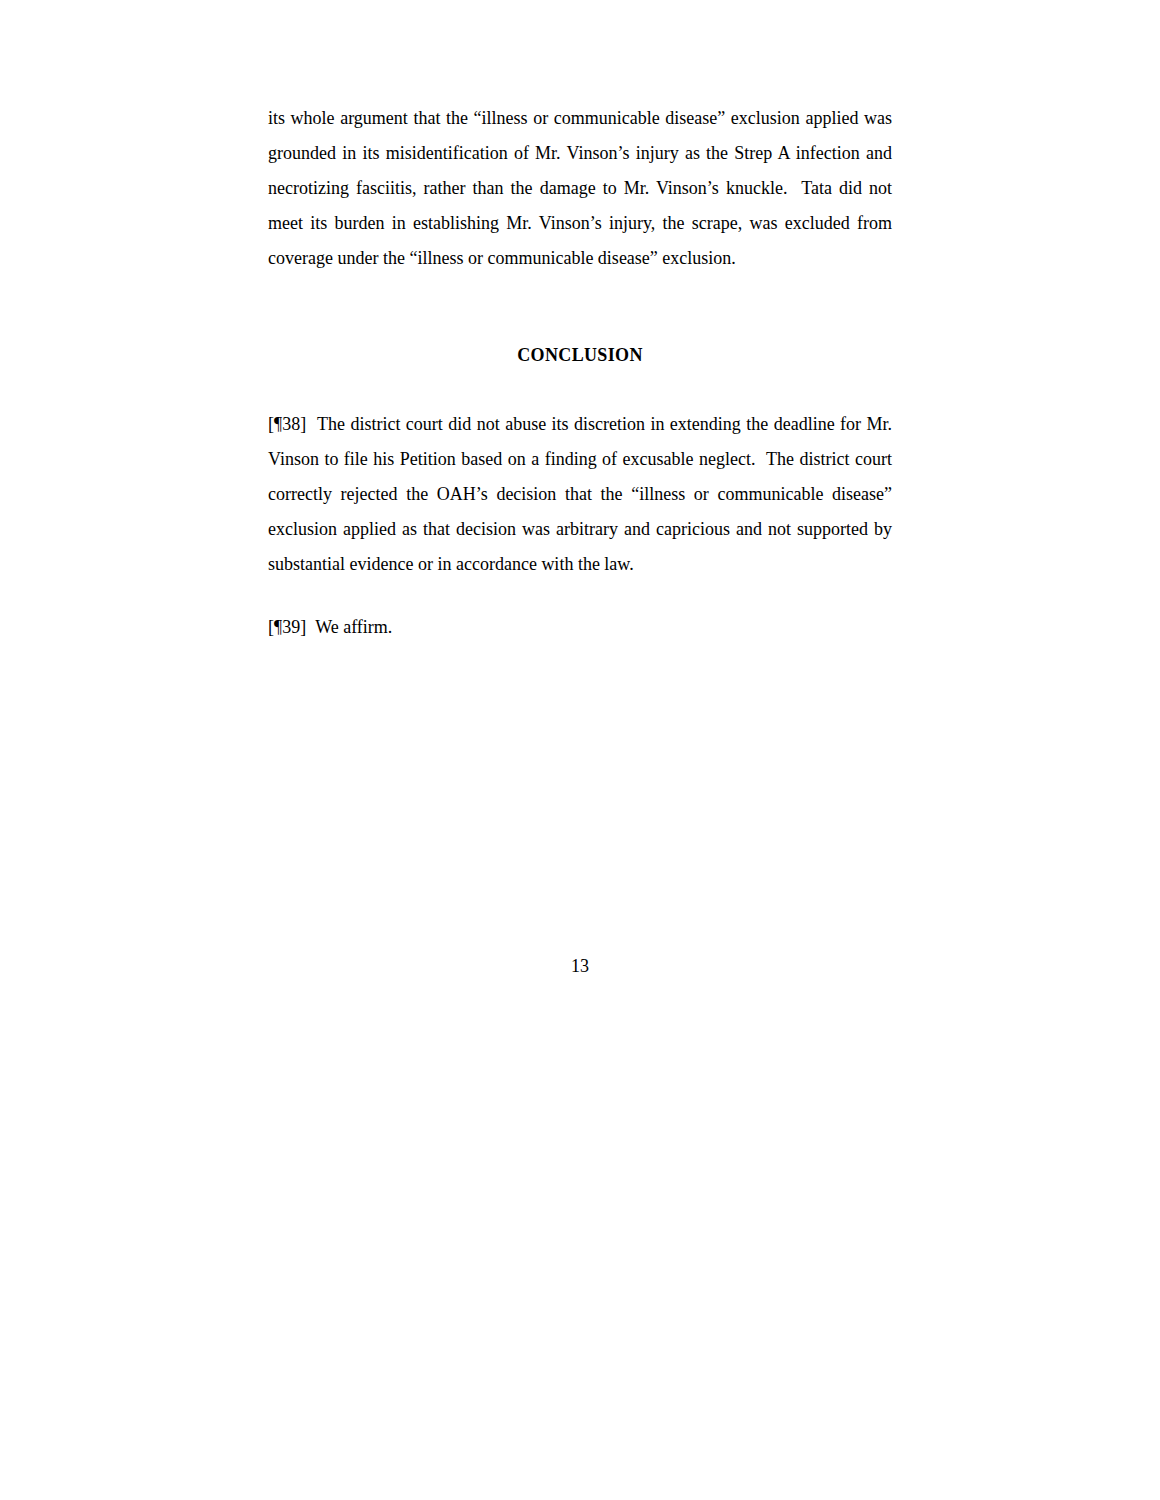its whole argument that the “illness or communicable disease” exclusion applied was grounded in its misidentification of Mr. Vinson’s injury as the Strep A infection and necrotizing fasciitis, rather than the damage to Mr. Vinson’s knuckle. Tata did not meet its burden in establishing Mr. Vinson’s injury, the scrape, was excluded from coverage under the “illness or communicable disease” exclusion.
CONCLUSION
[¶38] The district court did not abuse its discretion in extending the deadline for Mr. Vinson to file his Petition based on a finding of excusable neglect. The district court correctly rejected the OAH’s decision that the “illness or communicable disease” exclusion applied as that decision was arbitrary and capricious and not supported by substantial evidence or in accordance with the law.
[¶39] We affirm.
13